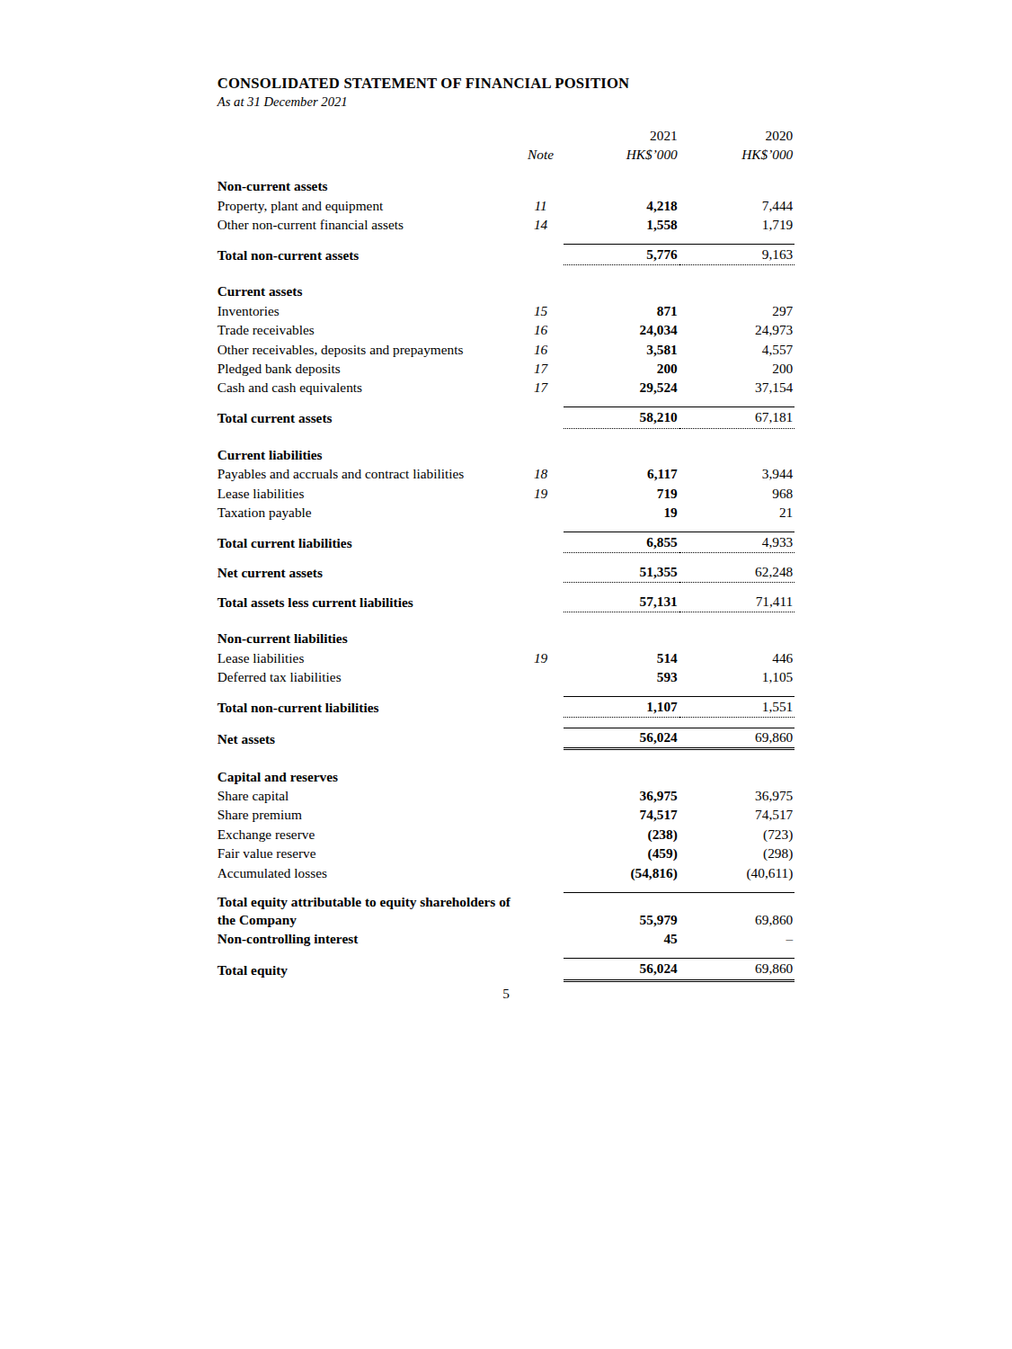CONSOLIDATED STATEMENT OF FINANCIAL POSITION
As at 31 December 2021
| | | 2021 | 2020 |
| | Note | HK$’000 | HK$’000 |
| Non-current assets | | | |
| Property, plant and equipment | 11 | 4,218 | 7,444 |
| Other non-current financial assets | 14 | 1,558 | 1,719 |
| Total non-current assets | | 5,776 | 9,163 |
| Current assets | | | |
| Inventories | 15 | 871 | 297 |
| Trade receivables | 16 | 24,034 | 24,973 |
| Other receivables, deposits and prepayments | 16 | 3,581 | 4,557 |
| Pledged bank deposits | 17 | 200 | 200 |
| Cash and cash equivalents | 17 | 29,524 | 37,154 |
| Total current assets | | 58,210 | 67,181 |
| Current liabilities | | | |
| Payables and accruals and contract liabilities | 18 | 6,117 | 3,944 |
| Lease liabilities | 19 | 719 | 968 |
| Taxation payable | | 19 | 21 |
| Total current liabilities | | 6,855 | 4,933 |
| Net current assets | | 51,355 | 62,248 |
| Total assets less current liabilities | | 57,131 | 71,411 |
| Non-current liabilities | | | |
| Lease liabilities | 19 | 514 | 446 |
| Deferred tax liabilities | | 593 | 1,105 |
| Total non-current liabilities | | 1,107 | 1,551 |
| Net assets | | 56,024 | 69,860 |
| Capital and reserves | | | |
| Share capital | | 36,975 | 36,975 |
| Share premium | | 74,517 | 74,517 |
| Exchange reserve | | (238) | (723) |
| Fair value reserve | | (459) | (298) |
| Accumulated losses | | (54,816) | (40,611) |
| Total equity attributable to equity shareholders of the Company | | 55,979 | 69,860 |
| Non-controlling interest | | 45 | – |
| Total equity | | 56,024 | 69,860 |
5